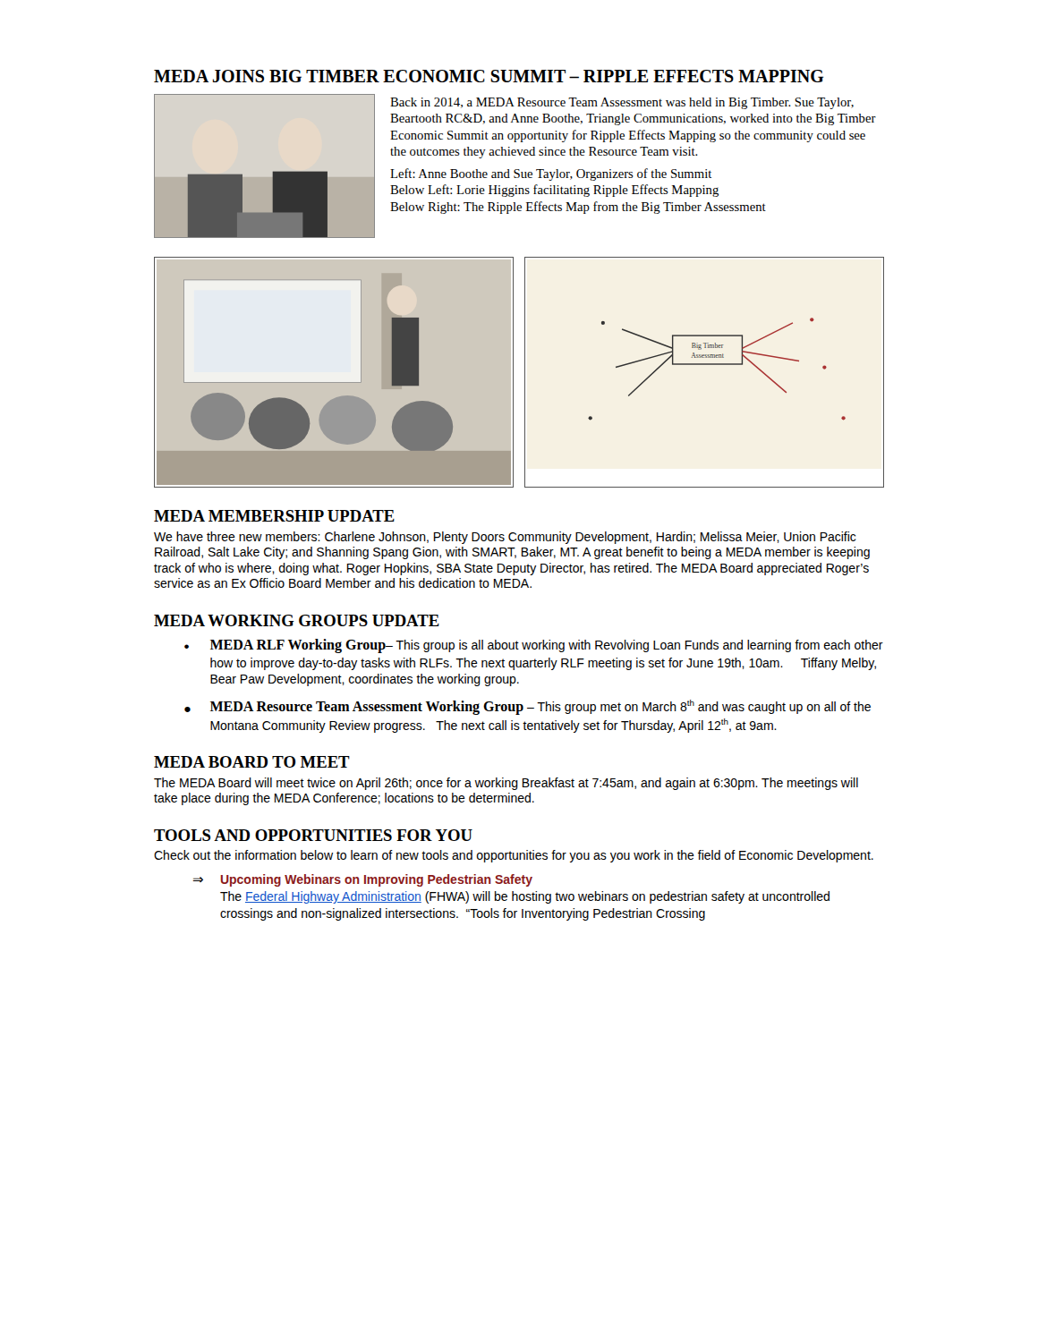MEDA JOINS BIG TIMBER ECONOMIC SUMMIT – RIPPLE EFFECTS MAPPING
Back in 2014, a MEDA Resource Team Assessment was held in Big Timber. Sue Taylor, Beartooth RC&D, and Anne Boothe, Triangle Communications, worked into the Big Timber Economic Summit an opportunity for Ripple Effects Mapping so the community could see the outcomes they achieved since the Resource Team visit.
Left: Anne Boothe and Sue Taylor, Organizers of the Summit Below Left: Lorie Higgins facilitating Ripple Effects Mapping Below Right: The Ripple Effects Map from the Big Timber Assessment
MEDA MEMBERSHIP UPDATE
We have three new members: Charlene Johnson, Plenty Doors Community Development, Hardin; Melissa Meier, Union Pacific Railroad, Salt Lake City; and Shanning Spang Gion, with SMART, Baker, MT. A great benefit to being a MEDA member is keeping track of who is where, doing what. Roger Hopkins, SBA State Deputy Director, has retired. The MEDA Board appreciated Roger’s service as an Ex Officio Board Member and his dedication to MEDA.
MEDA WORKING GROUPS UPDATE
MEDA RLF Working Group– This group is all about working with Revolving Loan Funds and learning from each other how to improve day-to-day tasks with RLFs. The next quarterly RLF meeting is set for June 19th, 10am. Tiffany Melby, Bear Paw Development, coordinates the working group.
MEDA Resource Team Assessment Working Group – This group met on March 8th and was caught up on all of the Montana Community Review progress. The next call is tentatively set for Thursday, April 12th, at 9am.
MEDA BOARD TO MEET
The MEDA Board will meet twice on April 26th; once for a working Breakfast at 7:45am, and again at 6:30pm. The meetings will take place during the MEDA Conference; locations to be determined.
TOOLS AND OPPORTUNITIES FOR YOU
Check out the information below to learn of new tools and opportunities for you as you work in the field of Economic Development.
Upcoming Webinars on Improving Pedestrian Safety
The Federal Highway Administration (FHWA) will be hosting two webinars on pedestrian safety at uncontrolled crossings and non-signalized intersections. “Tools for Inventorying Pedestrian Crossing